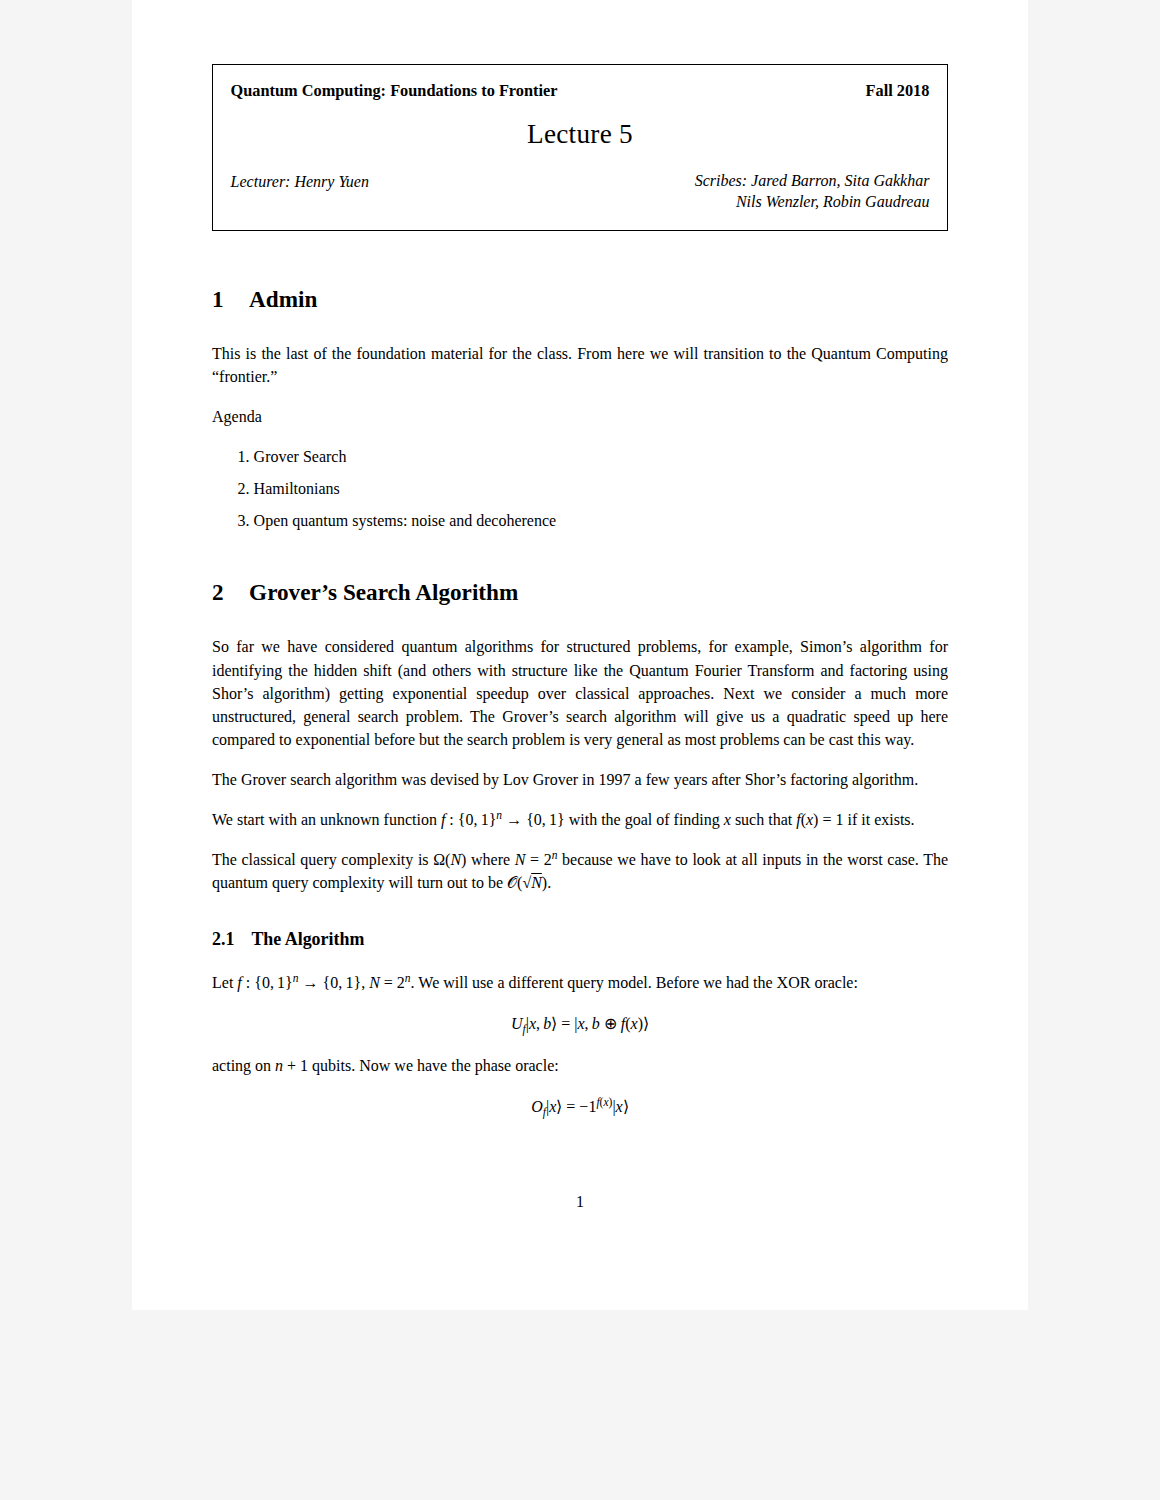Quantum Computing: Foundations to Frontier Fall 2018
Lecture 5
Lecturer: Henry Yuen Scribes: Jared Barron, Sita Gakkhar
Nils Wenzler, Robin Gaudreau
1 Admin
This is the last of the foundation material for the class. From here we will transition to the Quantum Computing “frontier.”
Agenda
Grover Search
Hamiltonians
Open quantum systems: noise and decoherence
2 Grover’s Search Algorithm
So far we have considered quantum algorithms for structured problems, for example, Simon’s algorithm for identifying the hidden shift (and others with structure like the Quantum Fourier Transform and factoring using Shor’s algorithm) getting exponential speedup over classical approaches. Next we consider a much more unstructured, general search problem. The Grover’s search algorithm will give us a quadratic speed up here compared to exponential before but the search problem is very general as most problems can be cast this way.
The Grover search algorithm was devised by Lov Grover in 1997 a few years after Shor’s factoring algorithm.
We start with an unknown function f : {0, 1}n → {0, 1} with the goal of finding x such that f(x) = 1 if it exists.
The classical query complexity is Ω(N) where N = 2n because we have to look at all inputs in the worst case. The quantum query complexity will turn out to be 𝒪(√N).
2.1 The Algorithm
Let f : {0, 1}n → {0, 1}, N = 2n. We will use a different query model. Before we had the XOR oracle:
Uf|x, b⟩ = |x, b ⊕ f(x)⟩
acting on n + 1 qubits. Now we have the phase oracle:
Of|x⟩ = −1f(x)|x⟩
1